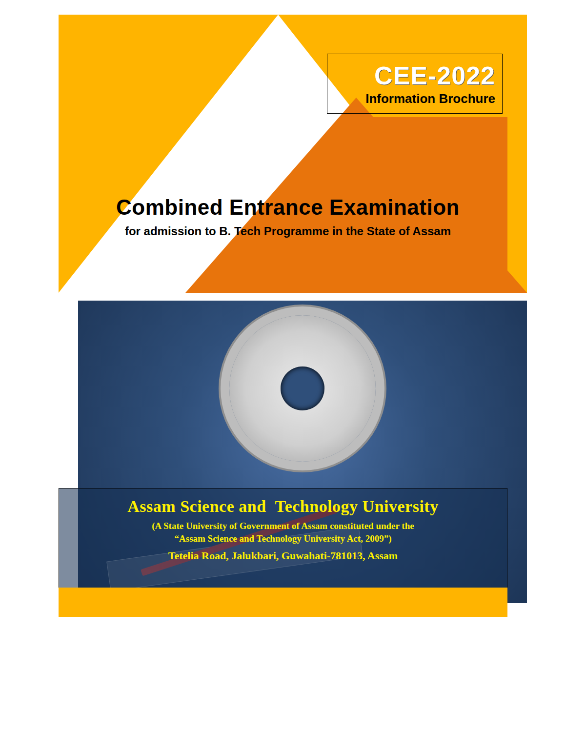CEE-2022
Information Brochure
Combined Entrance Examination
for admission to B. Tech Programme in the State of Assam
Assam Science and Technology University
(A State University of Government of Assam constituted under the
“Assam Science and Technology University Act, 2009”)
Tetelia Road, Jalukbari, Guwahati-781013, Assam